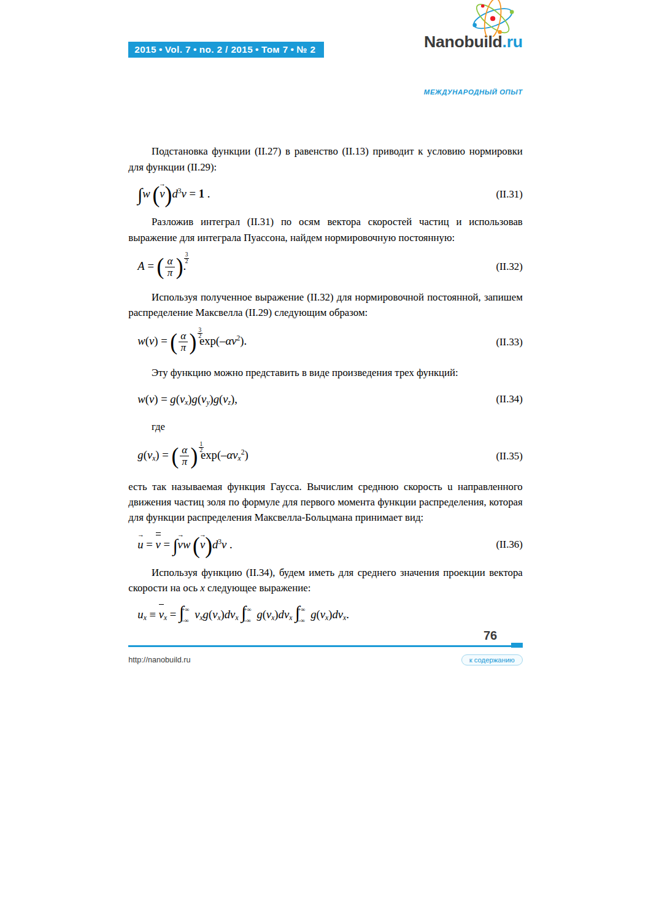2015•Vol. 7•no. 2 / 2015•Том 7•№ 2
Nanobuild.ru
МЕЖДУНАРОДНЫЙ ОПЫТ
Подстановка функции (II.27) в равенство (II.13) приводит к условию нормировки для функции (II.29):
∫w (v) d3v = 1 .
(II.31)
Разложив интеграл (II.31) по осям вектора скоростей частиц и использовав выражение для интеграла Пуассона, найдем нормировочную постоянную:
A = (απ) 32 .
(II.32)
Используя полученное выражение (II.32) для нормировочной постоянной, запишем распределение Максвелла (II.29) следующим образом:
w(v) = (απ) 32 exp(–αv2).
(II.33)
Эту функцию можно представить в виде произведения трех функций:
w(v) = g(vx)g(vy)g(vz),
(II.34)
где
g(vx) = (απ) 12 exp(–αvx2)
(II.35)
есть так называемая функция Гаусса. Вычислим среднюю скорость u направленного движения частиц золя по формуле для первого момента функции распределения, которая для функции распределения Максвелла-Больцмана принимает вид:
u = v = ∫vw (v) d3v .
(II.36)
Используя функцию (II.34), будем иметь для среднего значения проекции вектора скорости на ось x следующее выражение:
ux ≡ vx = ∫+∞–∞ vxg(vx)dvx ∫+∞–∞ g(vx)dvx ∫+∞–∞ g(vx)dvx.
76
http://nanobuild.ru
к содержанию